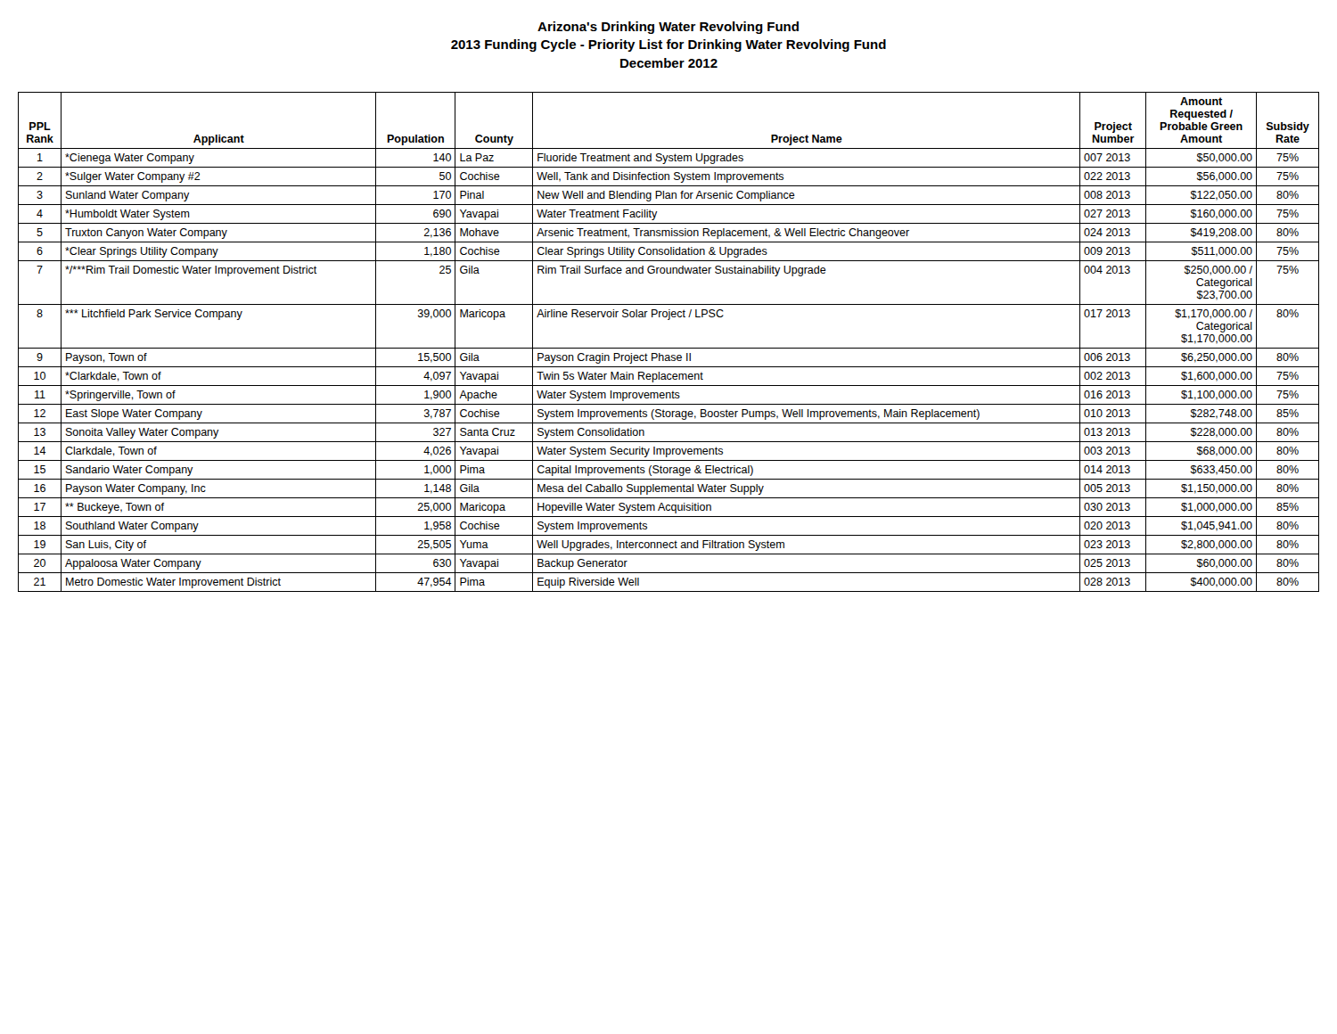Arizona's Drinking Water Revolving Fund
2013 Funding Cycle - Priority List for Drinking Water Revolving Fund
December 2012
| PPL Rank | Applicant | Population | County | Project Name | Project Number | Amount Requested / Probable Green Amount | Subsidy Rate |
| --- | --- | --- | --- | --- | --- | --- | --- |
| 1 | *Cienega Water Company | 140 | La Paz | Fluoride Treatment and System Upgrades | 007 2013 | $50,000.00 | 75% |
| 2 | *Sulger Water Company #2 | 50 | Cochise | Well, Tank and Disinfection System Improvements | 022 2013 | $56,000.00 | 75% |
| 3 | Sunland Water Company | 170 | Pinal | New Well and Blending Plan for Arsenic Compliance | 008 2013 | $122,050.00 | 80% |
| 4 | *Humboldt Water System | 690 | Yavapai | Water Treatment Facility | 027 2013 | $160,000.00 | 75% |
| 5 | Truxton Canyon Water Company | 2,136 | Mohave | Arsenic Treatment, Transmission Replacement, & Well Electric Changeover | 024 2013 | $419,208.00 | 80% |
| 6 | *Clear Springs Utility Company | 1,180 | Cochise | Clear Springs Utility Consolidation & Upgrades | 009 2013 | $511,000.00 | 75% |
| 7 | */***Rim Trail Domestic Water Improvement District | 25 | Gila | Rim Trail Surface and Groundwater Sustainability Upgrade | 004 2013 | $250,000.00 / Categorical $23,700.00 | 75% |
| 8 | *** Litchfield Park Service Company | 39,000 | Maricopa | Airline Reservoir Solar Project / LPSC | 017 2013 | $1,170,000.00 / Categorical $1,170,000.00 | 80% |
| 9 | Payson, Town of | 15,500 | Gila | Payson Cragin Project Phase II | 006 2013 | $6,250,000.00 | 80% |
| 10 | *Clarkdale, Town of | 4,097 | Yavapai | Twin 5s Water Main Replacement | 002 2013 | $1,600,000.00 | 75% |
| 11 | *Springerville, Town of | 1,900 | Apache | Water System Improvements | 016 2013 | $1,100,000.00 | 75% |
| 12 | East Slope Water Company | 3,787 | Cochise | System Improvements (Storage, Booster Pumps, Well Improvements, Main Replacement) | 010 2013 | $282,748.00 | 85% |
| 13 | Sonoita Valley Water Company | 327 | Santa Cruz | System Consolidation | 013 2013 | $228,000.00 | 80% |
| 14 | Clarkdale, Town of | 4,026 | Yavapai | Water System Security Improvements | 003 2013 | $68,000.00 | 80% |
| 15 | Sandario Water Company | 1,000 | Pima | Capital Improvements (Storage & Electrical) | 014 2013 | $633,450.00 | 80% |
| 16 | Payson Water Company, Inc | 1,148 | Gila | Mesa del Caballo Supplemental Water Supply | 005 2013 | $1,150,000.00 | 80% |
| 17 | ** Buckeye, Town of | 25,000 | Maricopa | Hopeville Water System Acquisition | 030 2013 | $1,000,000.00 | 85% |
| 18 | Southland Water Company | 1,958 | Cochise | System Improvements | 020 2013 | $1,045,941.00 | 80% |
| 19 | San Luis, City of | 25,505 | Yuma | Well Upgrades, Interconnect and Filtration System | 023 2013 | $2,800,000.00 | 80% |
| 20 | Appaloosa Water Company | 630 | Yavapai | Backup Generator | 025 2013 | $60,000.00 | 80% |
| 21 | Metro Domestic Water Improvement District | 47,954 | Pima | Equip Riverside Well | 028 2013 | $400,000.00 | 80% |